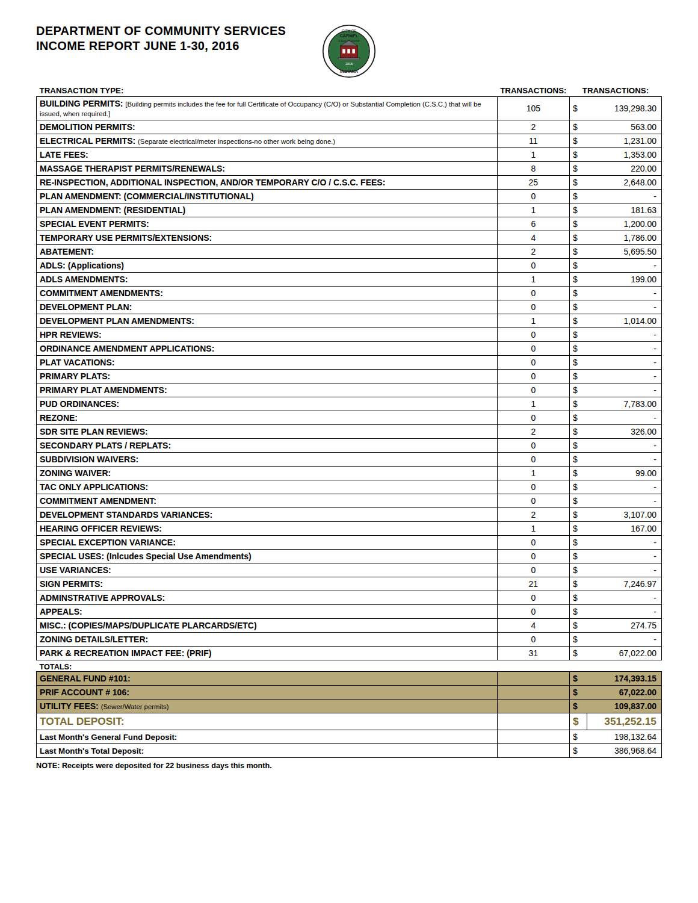CITY OF CARMEL A PARTNERSHIP 2016 INDIANA
DEPARTMENT OF COMMUNITY SERVICES
INCOME REPORT JUNE 1-30, 2016
| TRANSACTION TYPE: | TRANSACTIONS: | TRANSACTIONS: |
| --- | --- | --- |
| BUILDING PERMITS: [Building permits includes the fee for full Certificate of Occupancy (C/O) or Substantial Completion (C.S.C.) that will be issued, when required.] | 105 | $ | 139,298.30 |
| DEMOLITION PERMITS: | 2 | $ | 563.00 |
| ELECTRICAL PERMITS: (Separate electrical/meter inspections-no other work being done.) | 11 | $ | 1,231.00 |
| LATE FEES: | 1 | $ | 1,353.00 |
| MASSAGE THERAPIST PERMITS/RENEWALS: | 8 | $ | 220.00 |
| RE-INSPECTION, ADDITIONAL INSPECTION, AND/OR TEMPORARY C/O / C.S.C. FEES: | 25 | $ | 2,648.00 |
| PLAN AMENDMENT: (COMMERCIAL/INSTITUTIONAL) | 0 | $ | - |
| PLAN AMENDMENT: (RESIDENTIAL) | 1 | $ | 181.63 |
| SPECIAL EVENT PERMITS: | 6 | $ | 1,200.00 |
| TEMPORARY USE PERMITS/EXTENSIONS: | 4 | $ | 1,786.00 |
| ABATEMENT: | 2 | $ | 5,695.50 |
| ADLS: (Applications) | 0 | $ | - |
| ADLS AMENDMENTS: | 1 | $ | 199.00 |
| COMMITMENT AMENDMENTS: | 0 | $ | - |
| DEVELOPMENT PLAN: | 0 | $ | - |
| DEVELOPMENT PLAN AMENDMENTS: | 1 | $ | 1,014.00 |
| HPR REVIEWS: | 0 | $ | - |
| ORDINANCE AMENDMENT APPLICATIONS: | 0 | $ | - |
| PLAT VACATIONS: | 0 | $ | - |
| PRIMARY PLATS: | 0 | $ | - |
| PRIMARY PLAT AMENDMENTS: | 0 | $ | - |
| PUD ORDINANCES: | 1 | $ | 7,783.00 |
| REZONE: | 0 | $ | - |
| SDR SITE PLAN REVIEWS: | 2 | $ | 326.00 |
| SECONDARY PLATS / REPLATS: | 0 | $ | - |
| SUBDIVISION WAIVERS: | 0 | $ | - |
| ZONING WAIVER: | 1 | $ | 99.00 |
| TAC ONLY APPLICATIONS: | 0 | $ | - |
| COMMITMENT AMENDMENT: | 0 | $ | - |
| DEVELOPMENT STANDARDS VARIANCES: | 2 | $ | 3,107.00 |
| HEARING OFFICER REVIEWS: | 1 | $ | 167.00 |
| SPECIAL EXCEPTION VARIANCE: | 0 | $ | - |
| SPECIAL USES: (Inlcudes Special Use Amendments) | 0 | $ | - |
| USE VARIANCES: | 0 | $ | - |
| SIGN PERMITS: | 21 | $ | 7,246.97 |
| ADMINSTRATIVE APPROVALS: | 0 | $ | - |
| APPEALS: | 0 | $ | - |
| MISC.: (COPIES/MAPS/DUPLICATE PLARCARDS/ETC) | 4 | $ | 274.75 |
| ZONING DETAILS/LETTER: | 0 | $ | - |
| PARK & RECREATION IMPACT FEE: (PRIF) | 31 | $ | 67,022.00 |
| TOTALS: |
| GENERAL FUND #101: | | $ | 174,393.15 |
| PRIF ACCOUNT # 106: | | $ | 67,022.00 |
| UTILITY FEES: (Sewer/Water permits) | | $ | 109,837.00 |
| TOTAL DEPOSIT: | | $ | 351,252.15 |
| Last Month's General Fund Deposit: | | $ | 198,132.64 |
| Last Month's Total Deposit: | | $ | 386,968.64 |
NOTE: Receipts were deposited for 22 business days this month.